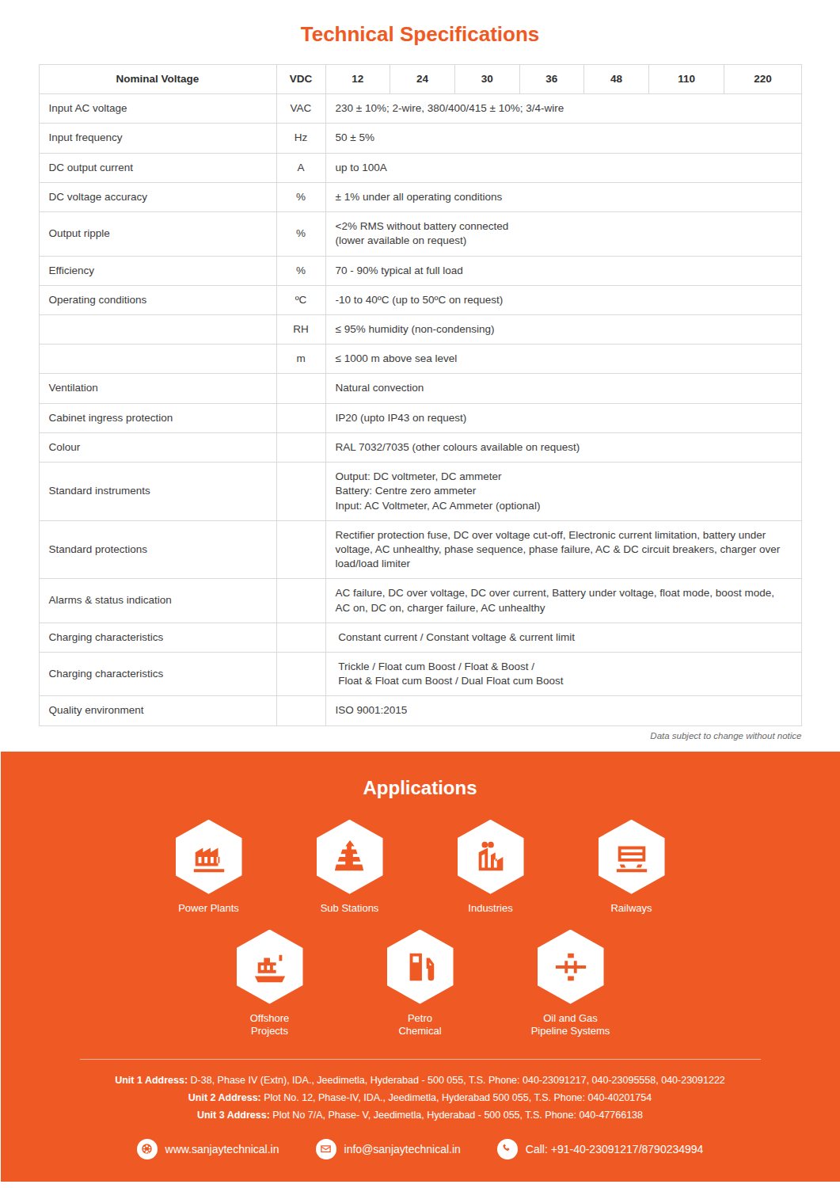Technical Specifications
| Nominal Voltage | VDC | 12 | 24 | 30 | 36 | 48 | 110 | 220 |
| --- | --- | --- | --- | --- | --- | --- | --- | --- |
| Input AC voltage | VAC | 230 ± 10%; 2-wire, 380/400/415 ± 10%; 3/4-wire |
| Input frequency | Hz | 50 ± 5% |
| DC output current | A | up to 100A |
| DC voltage accuracy | % | ± 1% under all operating conditions |
| Output ripple | % | <2% RMS without battery connected (lower available on request) |
| Efficiency | % | 70 - 90% typical at full load |
| Operating conditions | ºC | -10 to 40ºC (up to 50ºC on request) |
| | RH | ≤ 95% humidity (non-condensing) |
| | m | ≤ 1000 m above sea level |
| Ventilation | | Natural convection |
| Cabinet ingress protection | | IP20 (upto IP43 on request) |
| Colour | | RAL 7032/7035 (other colours available on request) |
| Standard instruments | | Output: DC voltmeter, DC ammeter Battery: Centre zero ammeter Input: AC Voltmeter, AC Ammeter (optional) |
| Standard protections | | Rectifier protection fuse, DC over voltage cut-off, Electronic current limitation, battery under voltage, AC unhealthy, phase sequence, phase failure, AC & DC circuit breakers, charger over load/load limiter |
| Alarms & status indication | | AC failure, DC over voltage, DC over current, Battery under voltage, float mode, boost mode, AC on, DC on, charger failure, AC unhealthy |
| Charging characteristics | | Constant current / Constant voltage & current limit |
| Charging characteristics | | Trickle / Float cum Boost / Float & Boost / Float & Float cum Boost / Dual Float cum Boost |
| Quality environment | | ISO 9001:2015 |
Data subject to change without notice
Applications
Power Plants
Sub Stations
Industries
Railways
Offshore
Projects
Petro
Chemical
Oil and Gas
Pipeline Systems
Unit 1 Address: D-38, Phase IV (Extn), IDA., Jeedimetla, Hyderabad - 500 055, T.S. Phone: 040-23091217, 040-23095558, 040-23091222
Unit 2 Address: Plot No. 12, Phase-IV, IDA., Jeedimetla, Hyderabad 500 055, T.S. Phone: 040-40201754
Unit 3 Address: Plot No 7/A, Phase- V, Jeedimetla, Hyderabad - 500 055, T.S. Phone: 040-47766138
www.sanjaytechnical.in
info@sanjaytechnical.in
Call: +91-40-23091217/8790234994